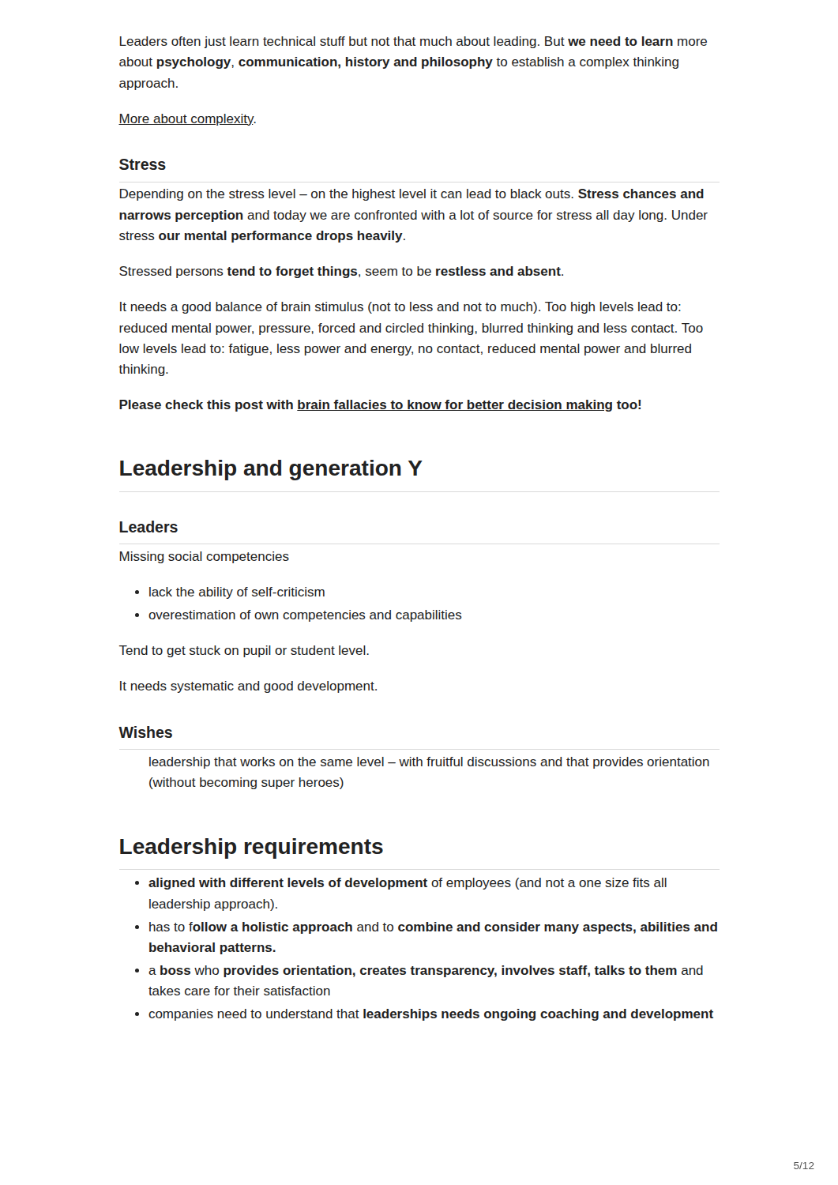Leaders often just learn technical stuff but not that much about leading. But we need to learn more about psychology, communication, history and philosophy to establish a complex thinking approach.
More about complexity.
Stress
Depending on the stress level – on the highest level it can lead to black outs. Stress chances and narrows perception and today we are confronted with a lot of source for stress all day long. Under stress our mental performance drops heavily.
Stressed persons tend to forget things, seem to be restless and absent.
It needs a good balance of brain stimulus (not to less and not to much). Too high levels lead to: reduced mental power, pressure, forced and circled thinking, blurred thinking and less contact. Too low levels lead to: fatigue, less power and energy, no contact, reduced mental power and blurred thinking.
Please check this post with brain fallacies to know for better decision making too!
Leadership and generation Y
Leaders
Missing social competencies
lack the ability of self-criticism
overestimation of own competencies and capabilities
Tend to get stuck on pupil or student level.
It needs systematic and good development.
Wishes
leadership that works on the same level – with fruitful discussions and that provides orientation (without becoming super heroes)
Leadership requirements
aligned with different levels of development of employees (and not a one size fits all leadership approach).
has to follow a holistic approach and to combine and consider many aspects, abilities and behavioral patterns.
a boss who provides orientation, creates transparency, involves staff, talks to them and takes care for their satisfaction
companies need to understand that leaderships needs ongoing coaching and development
5/12